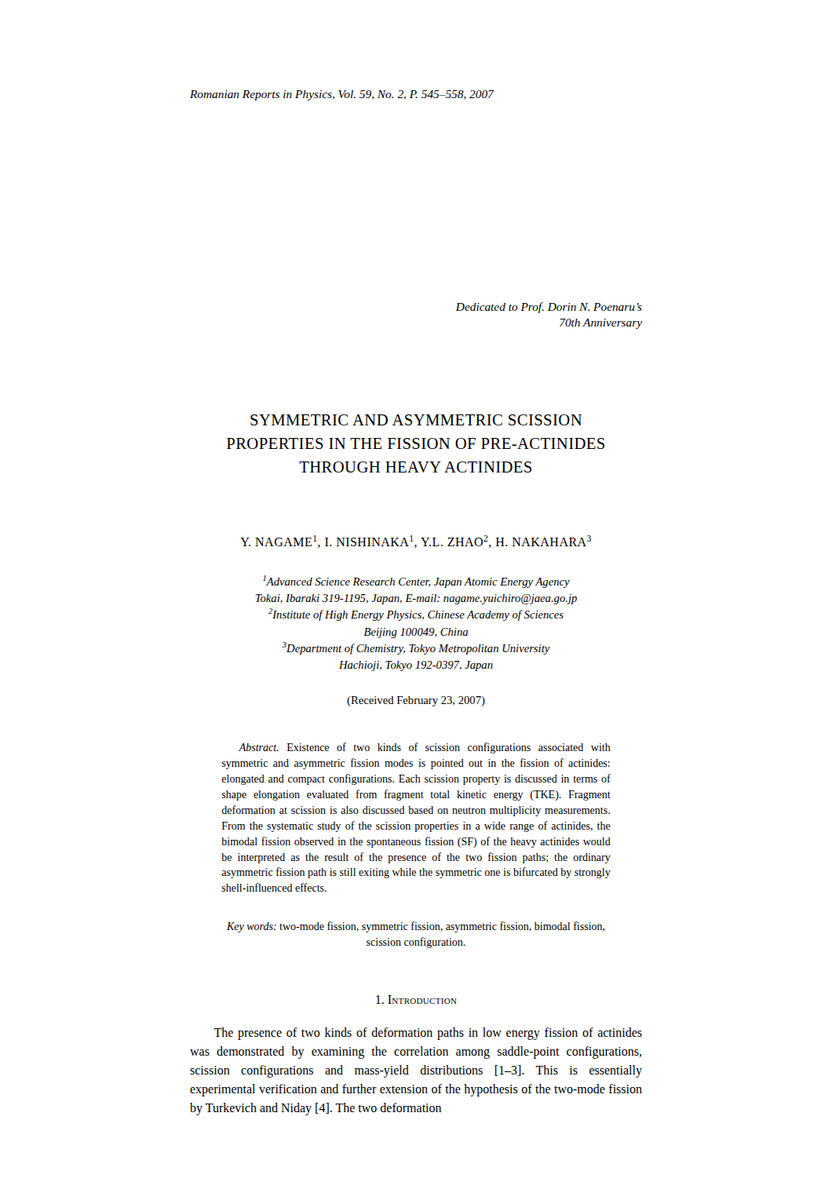Romanian Reports in Physics, Vol. 59, No. 2, P. 545–558, 2007
Dedicated to Prof. Dorin N. Poenaru’s
70th Anniversary
Symmetric and Asymmetric Scission
Properties in the Fission of Pre-Actinides
through Heavy Actinides
Y. NAGAME1, I. NISHINAKA1, Y.L. ZHAO2, H. NAKAHARA3
1Advanced Science Research Center, Japan Atomic Energy Agency
Tokai, Ibaraki 319-1195, Japan, E-mail: nagame.yuichiro@jaea.go.jp
2Institute of High Energy Physics, Chinese Academy of Sciences
Beijing 100049, China
3Department of Chemistry, Tokyo Metropolitan University
Hachioji, Tokyo 192-0397, Japan
(Received February 23, 2007)
Abstract. Existence of two kinds of scission configurations associated with symmetric and asymmetric fission modes is pointed out in the fission of actinides: elongated and compact configurations. Each scission property is discussed in terms of shape elongation evaluated from fragment total kinetic energy (TKE). Fragment deformation at scission is also discussed based on neutron multiplicity measurements. From the systematic study of the scission properties in a wide range of actinides, the bimodal fission observed in the spontaneous fission (SF) of the heavy actinides would be interpreted as the result of the presence of the two fission paths; the ordinary asymmetric fission path is still exiting while the symmetric one is bifurcated by strongly shell-influenced effects.
Key words: two-mode fission, symmetric fission, asymmetric fission, bimodal fission, scission configuration.
1. Introduction
The presence of two kinds of deformation paths in low energy fission of actinides was demonstrated by examining the correlation among saddle-point configurations, scission configurations and mass-yield distributions [1–3]. This is essentially experimental verification and further extension of the hypothesis of the two-mode fission by Turkevich and Niday [4]. The two deformation